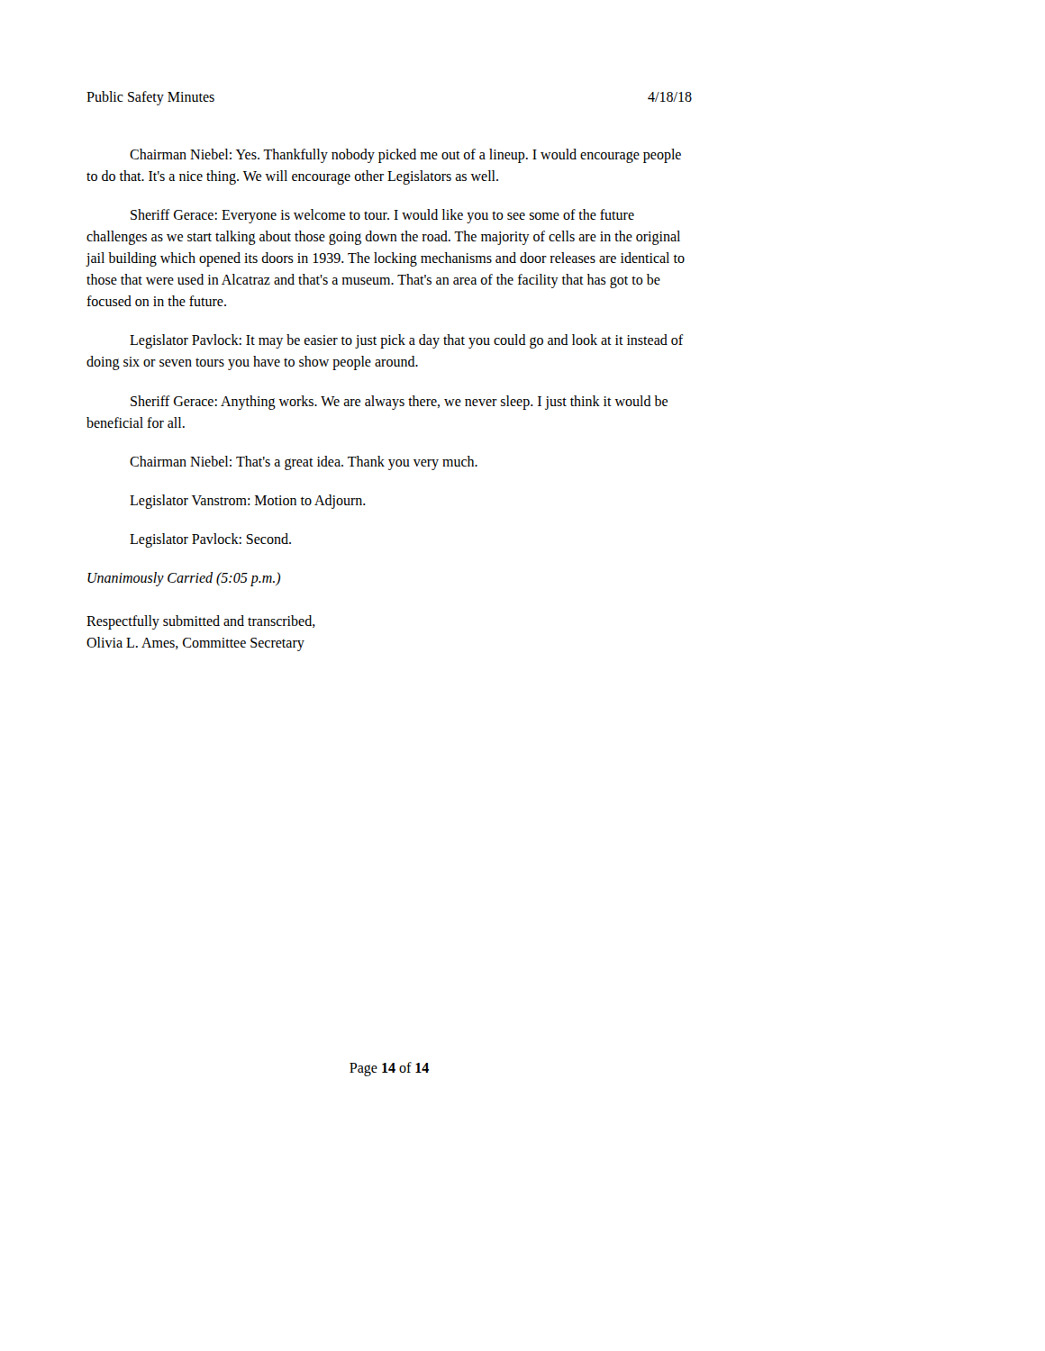Public Safety Minutes 4/18/18
Chairman Niebel: Yes. Thankfully nobody picked me out of a lineup. I would encourage people to do that. It's a nice thing. We will encourage other Legislators as well.
Sheriff Gerace: Everyone is welcome to tour. I would like you to see some of the future challenges as we start talking about those going down the road. The majority of cells are in the original jail building which opened its doors in 1939. The locking mechanisms and door releases are identical to those that were used in Alcatraz and that's a museum. That's an area of the facility that has got to be focused on in the future.
Legislator Pavlock: It may be easier to just pick a day that you could go and look at it instead of doing six or seven tours you have to show people around.
Sheriff Gerace: Anything works. We are always there, we never sleep. I just think it would be beneficial for all.
Chairman Niebel: That's a great idea. Thank you very much.
Legislator Vanstrom: Motion to Adjourn.
Legislator Pavlock: Second.
Unanimously Carried (5:05 p.m.)
Respectfully submitted and transcribed,
Olivia L. Ames, Committee Secretary
Page 14 of 14